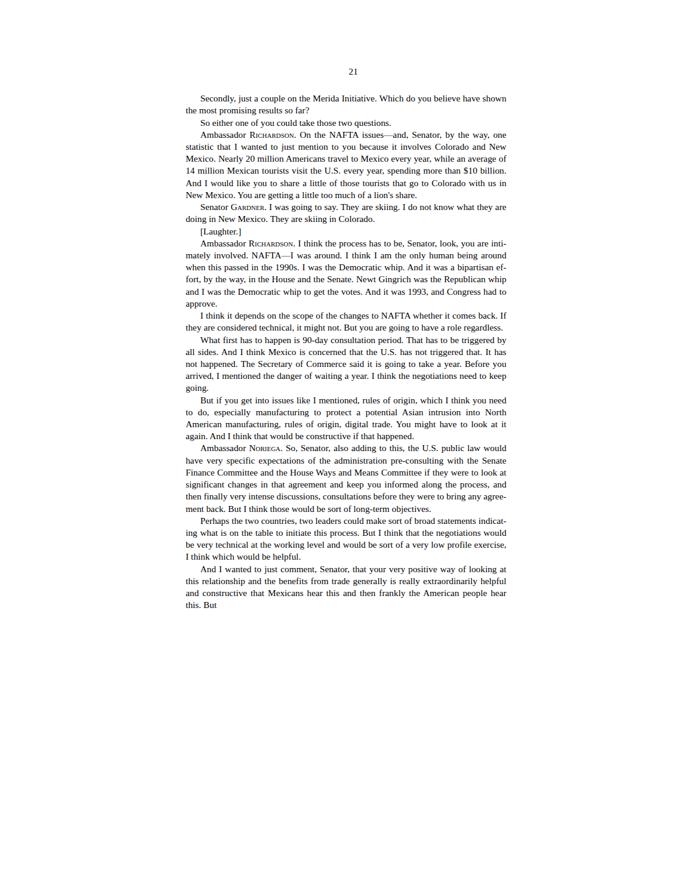21
Secondly, just a couple on the Merida Initiative. Which do you believe have shown the most promising results so far?
So either one of you could take those two questions.
Ambassador Richardson. On the NAFTA issues—and, Senator, by the way, one statistic that I wanted to just mention to you because it involves Colorado and New Mexico. Nearly 20 million Americans travel to Mexico every year, while an average of 14 million Mexican tourists visit the U.S. every year, spending more than $10 billion. And I would like you to share a little of those tourists that go to Colorado with us in New Mexico. You are getting a little too much of a lion's share.
Senator Gardner. I was going to say. They are skiing. I do not know what they are doing in New Mexico. They are skiing in Colorado.
[Laughter.]
Ambassador Richardson. I think the process has to be, Senator, look, you are intimately involved. NAFTA—I was around. I think I am the only human being around when this passed in the 1990s. I was the Democratic whip. And it was a bipartisan effort, by the way, in the House and the Senate. Newt Gingrich was the Republican whip and I was the Democratic whip to get the votes. And it was 1993, and Congress had to approve.
I think it depends on the scope of the changes to NAFTA whether it comes back. If they are considered technical, it might not. But you are going to have a role regardless.
What first has to happen is 90-day consultation period. That has to be triggered by all sides. And I think Mexico is concerned that the U.S. has not triggered that. It has not happened. The Secretary of Commerce said it is going to take a year. Before you arrived, I mentioned the danger of waiting a year. I think the negotiations need to keep going.
But if you get into issues like I mentioned, rules of origin, which I think you need to do, especially manufacturing to protect a potential Asian intrusion into North American manufacturing, rules of origin, digital trade. You might have to look at it again. And I think that would be constructive if that happened.
Ambassador Noriega. So, Senator, also adding to this, the U.S. public law would have very specific expectations of the administration pre-consulting with the Senate Finance Committee and the House Ways and Means Committee if they were to look at significant changes in that agreement and keep you informed along the process, and then finally very intense discussions, consultations before they were to bring any agreement back. But I think those would be sort of long-term objectives.
Perhaps the two countries, two leaders could make sort of broad statements indicating what is on the table to initiate this process. But I think that the negotiations would be very technical at the working level and would be sort of a very low profile exercise, I think which would be helpful.
And I wanted to just comment, Senator, that your very positive way of looking at this relationship and the benefits from trade generally is really extraordinarily helpful and constructive that Mexicans hear this and then frankly the American people hear this. But